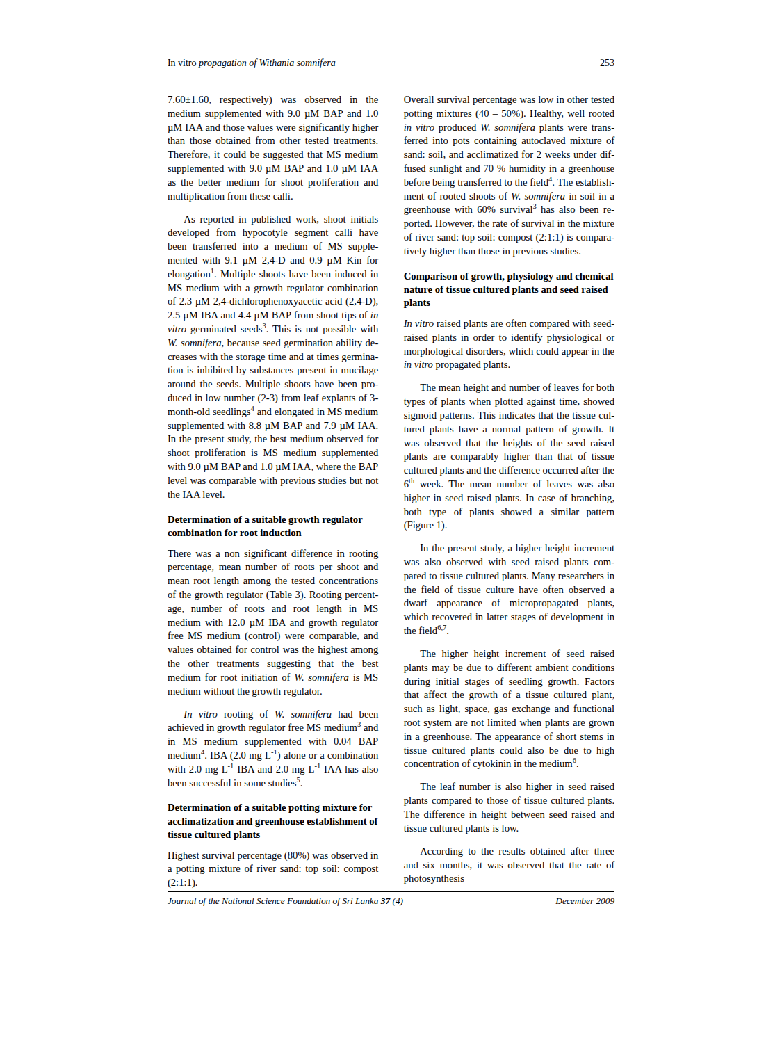In vitro propagation of Withania somnifera
253
7.60±1.60, respectively) was observed in the medium supplemented with 9.0 µM BAP and 1.0 µM IAA and those values were significantly higher than those obtained from other tested treatments. Therefore, it could be suggested that MS medium supplemented with 9.0 µM BAP and 1.0 µM IAA as the better medium for shoot proliferation and multiplication from these calli.
As reported in published work, shoot initials developed from hypocotyle segment calli have been transferred into a medium of MS supplemented with 9.1 µM 2,4-D and 0.9 µM Kin for elongation1. Multiple shoots have been induced in MS medium with a growth regulator combination of 2.3 µM 2,4-dichlorophenoxyacetic acid (2,4-D), 2.5 µM IBA and 4.4 µM BAP from shoot tips of in vitro germinated seeds3. This is not possible with W. somnifera, because seed germination ability decreases with the storage time and at times germination is inhibited by substances present in mucilage around the seeds. Multiple shoots have been produced in low number (2-3) from leaf explants of 3-month-old seedlings4 and elongated in MS medium supplemented with 8.8 µM BAP and 7.9 µM IAA. In the present study, the best medium observed for shoot proliferation is MS medium supplemented with 9.0 µM BAP and 1.0 µM IAA, where the BAP level was comparable with previous studies but not the IAA level.
Determination of a suitable growth regulator combination for root induction
There was a non significant difference in rooting percentage, mean number of roots per shoot and mean root length among the tested concentrations of the growth regulator (Table 3). Rooting percentage, number of roots and root length in MS medium with 12.0 µM IBA and growth regulator free MS medium (control) were comparable, and values obtained for control was the highest among the other treatments suggesting that the best medium for root initiation of W. somnifera is MS medium without the growth regulator.
In vitro rooting of W. somnifera had been achieved in growth regulator free MS medium3 and in MS medium supplemented with 0.04 BAP medium4. IBA (2.0 mg L-1) alone or a combination with 2.0 mg L-1 IBA and 2.0 mg L-1 IAA has also been successful in some studies5.
Determination of a suitable potting mixture for acclimatization and greenhouse establishment of tissue cultured plants
Highest survival percentage (80%) was observed in a potting mixture of river sand: top soil: compost (2:1:1).
Overall survival percentage was low in other tested potting mixtures (40 – 50%). Healthy, well rooted in vitro produced W. somnifera plants were transferred into pots containing autoclaved mixture of sand: soil, and acclimatized for 2 weeks under diffused sunlight and 70 % humidity in a greenhouse before being transferred to the field4. The establishment of rooted shoots of W. somnifera in soil in a greenhouse with 60% survival3 has also been reported. However, the rate of survival in the mixture of river sand: top soil: compost (2:1:1) is comparatively higher than those in previous studies.
Comparison of growth, physiology and chemical nature of tissue cultured plants and seed raised plants
In vitro raised plants are often compared with seed-raised plants in order to identify physiological or morphological disorders, which could appear in the in vitro propagated plants.
The mean height and number of leaves for both types of plants when plotted against time, showed sigmoid patterns. This indicates that the tissue cultured plants have a normal pattern of growth. It was observed that the heights of the seed raised plants are comparably higher than that of tissue cultured plants and the difference occurred after the 6th week. The mean number of leaves was also higher in seed raised plants. In case of branching, both type of plants showed a similar pattern (Figure 1).
In the present study, a higher height increment was also observed with seed raised plants compared to tissue cultured plants. Many researchers in the field of tissue culture have often observed a dwarf appearance of micropropagated plants, which recovered in latter stages of development in the field6,7.
The higher height increment of seed raised plants may be due to different ambient conditions during initial stages of seedling growth. Factors that affect the growth of a tissue cultured plant, such as light, space, gas exchange and functional root system are not limited when plants are grown in a greenhouse. The appearance of short stems in tissue cultured plants could also be due to high concentration of cytokinin in the medium6.
The leaf number is also higher in seed raised plants compared to those of tissue cultured plants. The difference in height between seed raised and tissue cultured plants is low.
According to the results obtained after three and six months, it was observed that the rate of photosynthesis
Journal of the National Science Foundation of Sri Lanka 37 (4)
December 2009